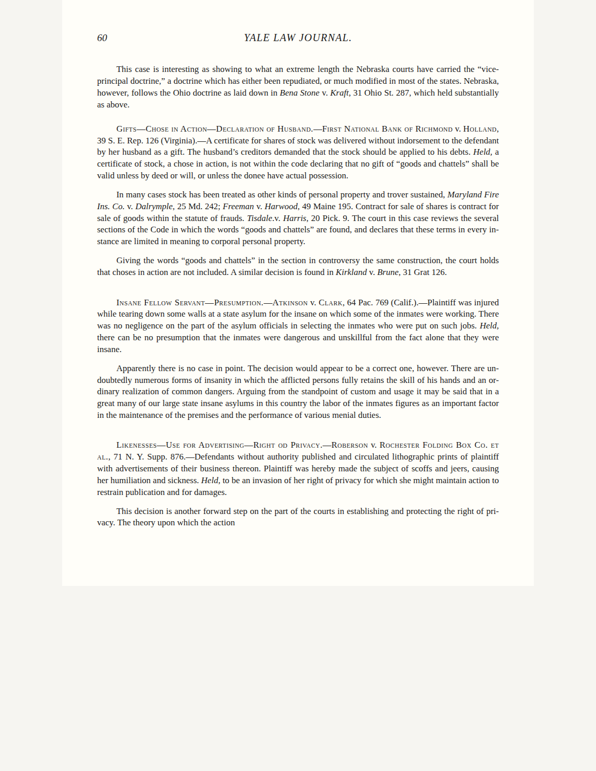60
YALE LAW JOURNAL.
This case is interesting as showing to what an extreme length the Nebraska courts have carried the “vice-principal doctrine,” a doctrine which has either been repudiated, or much modified in most of the states. Nebraska, however, follows the Ohio doctrine as laid down in Bena Stone v. Kraft, 31 Ohio St. 287, which held substantially as above.
Gifts—Chose in Action—Declaration of Husband.—First National Bank of Richmond v. Holland, 39 S. E. Rep. 126 (Virginia).—A certificate for shares of stock was delivered without indorsement to the defendant by her husband as a gift. The husband’s creditors demanded that the stock should be applied to his debts. Held, a certificate of stock, a chose in action, is not within the code declaring that no gift of “goods and chattels” shall be valid unless by deed or will, or unless the donee have actual possession.
In many cases stock has been treated as other kinds of personal property and trover sustained, Maryland Fire Ins. Co. v. Dalrymple, 25 Md. 242; Freeman v. Harwood, 49 Maine 195. Contract for sale of shares is contract for sale of goods within the statute of frauds. Tisdale.v. Harris, 20 Pick. 9. The court in this case reviews the several sections of the Code in which the words “goods and chattels” are found, and declares that these terms in every instance are limited in meaning to corporal personal property.
Giving the words “goods and chattels” in the section in controversy the same construction, the court holds that choses in action are not included. A similar decision is found in Kirkland v. Brune, 31 Grat 126.
Insane Fellow Servant—Presumption.—Atkinson v. Clark, 64 Pac. 769 (Calif.).—Plaintiff was injured while tearing down some walls at a state asylum for the insane on which some of the inmates were working. There was no negligence on the part of the asylum officials in selecting the inmates who were put on such jobs. Held, there can be no presumption that the inmates were dangerous and unskillful from the fact alone that they were insane.
Apparently there is no case in point. The decision would appear to be a correct one, however. There are undoubtedly numerous forms of insanity in which the afflicted persons fully retains the skill of his hands and an ordinary realization of common dangers. Arguing from the standpoint of custom and usage it may be said that in a great many of our large state insane asylums in this country the labor of the inmates figures as an important factor in the maintenance of the premises and the performance of various menial duties.
Likenesses—Use for Advertising—Right od Privacy.—Roberson v. Rochester Folding Box Co. et al., 71 N. Y. Supp. 876.—Defendants without authority published and circulated lithographic prints of plaintiff with advertisements of their business thereon. Plaintiff was hereby made the subject of scoffs and jeers, causing her humiliation and sickness. Held, to be an invasion of her right of privacy for which she might maintain action to restrain publication and for damages.
This decision is another forward step on the part of the courts in establishing and protecting the right of privacy. The theory upon which the action